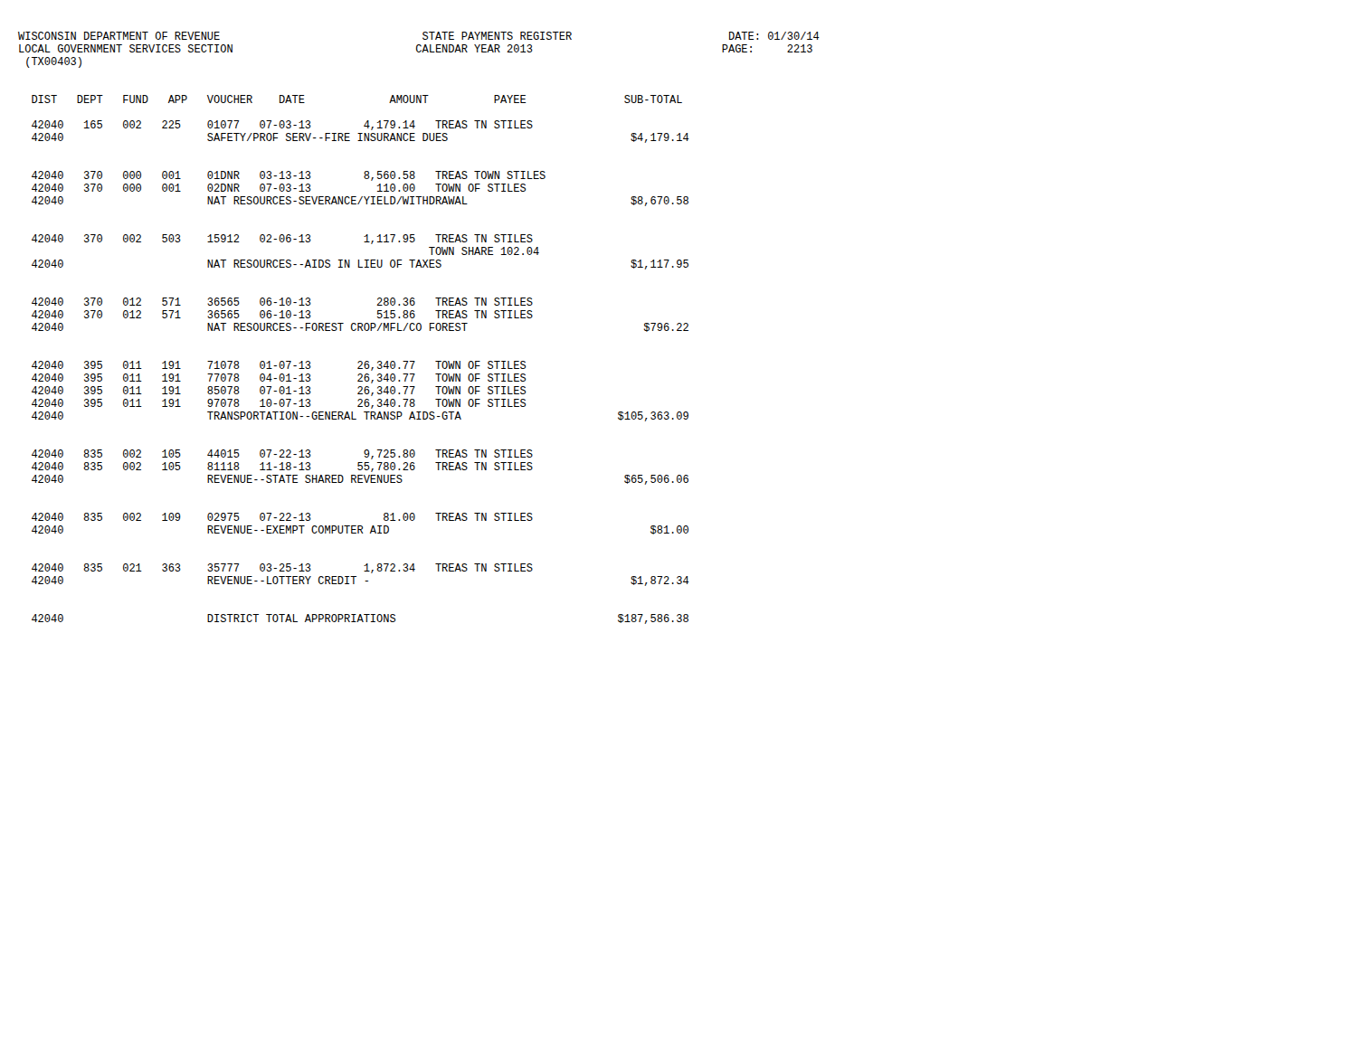WISCONSIN DEPARTMENT OF REVENUE STATE PAYMENTS REGISTER DATE: 01/30/14 LOCAL GOVERNMENT SERVICES SECTION CALENDAR YEAR 2013 PAGE: 2213 (TX00403) DIST DEPT FUND APP VOUCHER DATE AMOUNT PAYEE SUB-TOTAL 42040 165 002 225 01077 07-03-13 4,179.14 TREAS TN STILES 42040 SAFETY/PROF SERV--FIRE INSURANCE DUES $4,179.14 42040 370 000 001 01DNR 03-13-13 8,560.58 TREAS TOWN STILES 42040 370 000 001 02DNR 07-03-13 110.00 TOWN OF STILES 42040 NAT RESOURCES-SEVERANCE/YIELD/WITHDRAWAL $8,670.58 42040 370 002 503 15912 02-06-13 1,117.95 TREAS TN STILES TOWN SHARE 102.04 42040 NAT RESOURCES--AIDS IN LIEU OF TAXES $1,117.95 42040 370 012 571 36565 06-10-13 280.36 TREAS TN STILES 42040 370 012 571 36565 06-10-13 515.86 TREAS TN STILES 42040 NAT RESOURCES--FOREST CROP/MFL/CO FOREST $796.22 42040 395 011 191 71078 01-07-13 26,340.77 TOWN OF STILES 42040 395 011 191 77078 04-01-13 26,340.77 TOWN OF STILES 42040 395 011 191 85078 07-01-13 26,340.77 TOWN OF STILES 42040 395 011 191 97078 10-07-13 26,340.78 TOWN OF STILES 42040 TRANSPORTATION--GENERAL TRANSP AIDS-GTA $105,363.09 42040 835 002 105 44015 07-22-13 9,725.80 TREAS TN STILES 42040 835 002 105 81118 11-18-13 55,780.26 TREAS TN STILES 42040 REVENUE--STATE SHARED REVENUES $65,506.06 42040 835 002 109 02975 07-22-13 81.00 TREAS TN STILES 42040 REVENUE--EXEMPT COMPUTER AID $81.00 42040 835 021 363 35777 03-25-13 1,872.34 TREAS TN STILES 42040 REVENUE--LOTTERY CREDIT - $1,872.34 42040 DISTRICT TOTAL APPROPRIATIONS $187,586.38